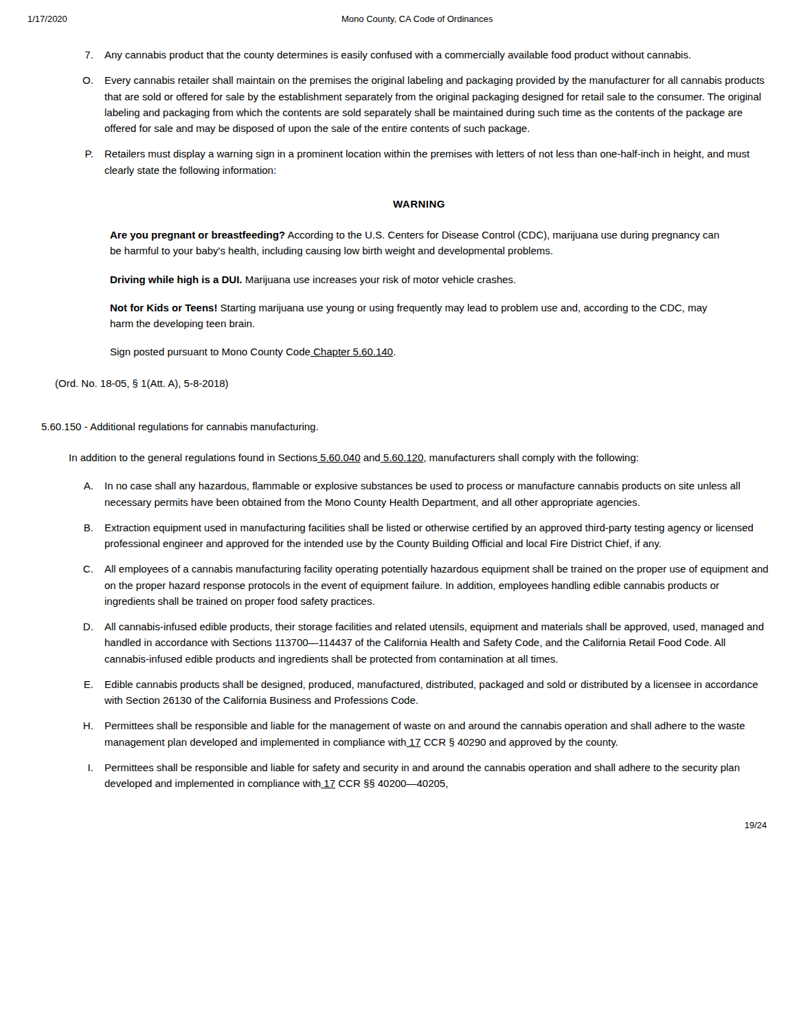1/17/2020
Mono County, CA Code of Ordinances
Any cannabis product that the county determines is easily confused with a commercially available food product without cannabis.
Every cannabis retailer shall maintain on the premises the original labeling and packaging provided by the manufacturer for all cannabis products that are sold or offered for sale by the establishment separately from the original packaging designed for retail sale to the consumer. The original labeling and packaging from which the contents are sold separately shall be maintained during such time as the contents of the package are offered for sale and may be disposed of upon the sale of the entire contents of such package.
Retailers must display a warning sign in a prominent location within the premises with letters of not less than one-half-inch in height, and must clearly state the following information:
WARNING
Are you pregnant or breastfeeding? According to the U.S. Centers for Disease Control (CDC), marijuana use during pregnancy can be harmful to your baby's health, including causing low birth weight and developmental problems.
Driving while high is a DUI. Marijuana use increases your risk of motor vehicle crashes.
Not for Kids or Teens! Starting marijuana use young or using frequently may lead to problem use and, according to the CDC, may harm the developing teen brain.
Sign posted pursuant to Mono County Code Chapter 5.60.140.
(Ord. No. 18-05, § 1(Att. A), 5-8-2018)
5.60.150 - Additional regulations for cannabis manufacturing.
In addition to the general regulations found in Sections 5.60.040 and 5.60.120, manufacturers shall comply with the following:
In no case shall any hazardous, flammable or explosive substances be used to process or manufacture cannabis products on site unless all necessary permits have been obtained from the Mono County Health Department, and all other appropriate agencies.
Extraction equipment used in manufacturing facilities shall be listed or otherwise certified by an approved third-party testing agency or licensed professional engineer and approved for the intended use by the County Building Official and local Fire District Chief, if any.
All employees of a cannabis manufacturing facility operating potentially hazardous equipment shall be trained on the proper use of equipment and on the proper hazard response protocols in the event of equipment failure. In addition, employees handling edible cannabis products or ingredients shall be trained on proper food safety practices.
All cannabis-infused edible products, their storage facilities and related utensils, equipment and materials shall be approved, used, managed and handled in accordance with Sections 113700—114437 of the California Health and Safety Code, and the California Retail Food Code. All cannabis-infused edible products and ingredients shall be protected from contamination at all times.
Edible cannabis products shall be designed, produced, manufactured, distributed, packaged and sold or distributed by a licensee in accordance with Section 26130 of the California Business and Professions Code.
Permittees shall be responsible and liable for the management of waste on and around the cannabis operation and shall adhere to the waste management plan developed and implemented in compliance with 17 CCR § 40290 and approved by the county.
Permittees shall be responsible and liable for safety and security in and around the cannabis operation and shall adhere to the security plan developed and implemented in compliance with 17 CCR §§ 40200—40205,
19/24